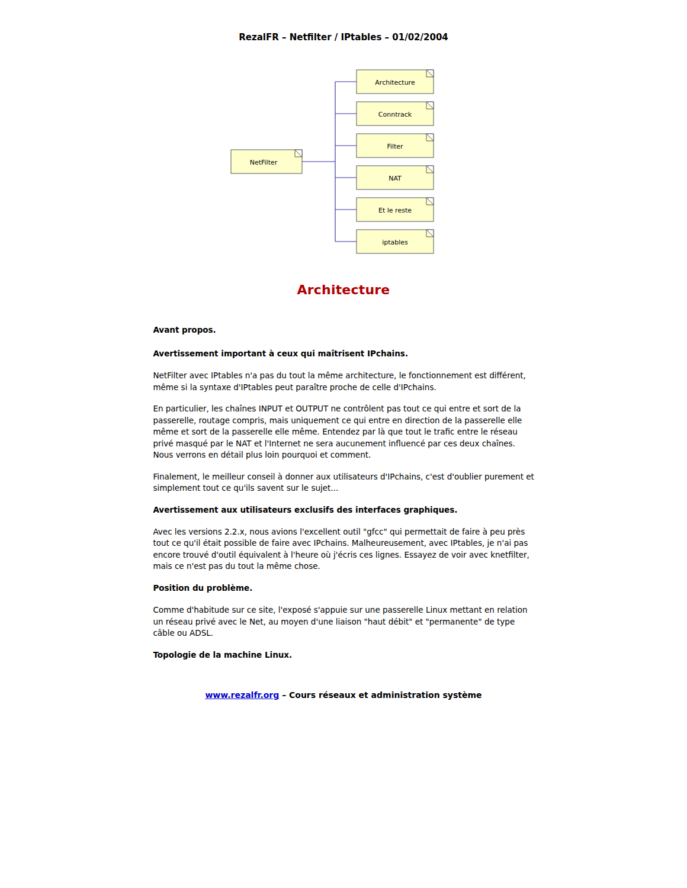RezalFR – Netfilter / IPtables – 01/02/2004
NetFilter Architecture Conntrack Filter NAT Et le reste iptables
Architecture
Avant propos.
Avertissement important à ceux qui maîtrisent IPchains.
NetFilter avec IPtables n'a pas du tout la même architecture, le fonctionnement est différent, même si la syntaxe d'IPtables peut paraître proche de celle d'IPchains.
En particulier, les chaînes INPUT et OUTPUT ne contrôlent pas tout ce qui entre et sort de la passerelle, routage compris, mais uniquement ce qui entre en direction de la passerelle elle même et sort de la passerelle elle même. Entendez par là que tout le trafic entre le réseau privé masqué par le NAT et l'Internet ne sera aucunement influencé par ces deux chaînes. Nous verrons en détail plus loin pourquoi et comment.
Finalement, le meilleur conseil à donner aux utilisateurs d'IPchains, c'est d'oublier purement et simplement tout ce qu'ils savent sur le sujet...
Avertissement aux utilisateurs exclusifs des interfaces graphiques.
Avec les versions 2.2.x, nous avions l'excellent outil "gfcc" qui permettait de faire à peu près tout ce qu'il était possible de faire avec IPchains. Malheureusement, avec IPtables, je n'ai pas encore trouvé d'outil équivalent à l'heure où j'écris ces lignes. Essayez de voir avec knetfilter, mais ce n'est pas du tout la même chose.
Position du problème.
Comme d'habitude sur ce site, l'exposé s'appuie sur une passerelle Linux mettant en relation un réseau privé avec le Net, au moyen d'une liaison "haut débit" et "permanente" de type câble ou ADSL.
Topologie de la machine Linux.
www.rezalfr.org – Cours réseaux et administration système